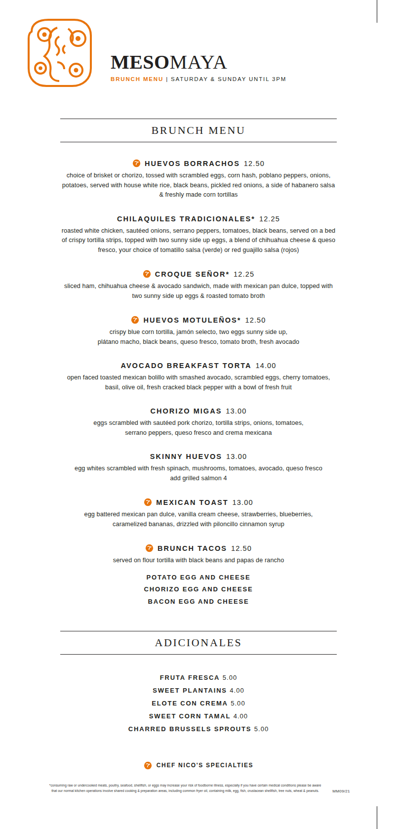MESOMAYA
BRUNCH MENU | SATURDAY & SUNDAY UNTIL 3PM
Brunch Menu
HUEVOS BORRACHOS 12.50
choice of brisket or chorizo, tossed with scrambled eggs, corn hash, poblano peppers, onions, potatoes, served with house white rice, black beans, pickled red onions, a side of habanero salsa & freshly made corn tortillas
CHILAQUILES TRADICIONALES* 12.25
roasted white chicken, sautéed onions, serrano peppers, tomatoes, black beans, served on a bed of crispy tortilla strips, topped with two sunny side up eggs, a blend of chihuahua cheese & queso fresco, your choice of tomatillo salsa (verde) or red guajillo salsa (rojos)
CROQUE SEÑOR* 12.25
sliced ham, chihuahua cheese & avocado sandwich, made with mexican pan dulce, topped with two sunny side up eggs & roasted tomato broth
HUEVOS MOTULEÑOS* 12.50
crispy blue corn tortilla, jamón selecto, two eggs sunny side up,
plátano macho, black beans, queso fresco, tomato broth, fresh avocado
AVOCADO BREAKFAST TORTA 14.00
open faced toasted mexican bolillo with smashed avocado, scrambled eggs, cherry tomatoes, basil, olive oil, fresh cracked black pepper with a bowl of fresh fruit
CHORIZO MIGAS 13.00
eggs scrambled with sautéed pork chorizo, tortilla strips, onions, tomatoes,
serrano peppers, queso fresco and crema mexicana
SKINNY HUEVOS 13.00
egg whites scrambled with fresh spinach, mushrooms, tomatoes, avocado, queso fresco
add grilled salmon 4
MEXICAN TOAST 13.00
egg battered mexican pan dulce, vanilla cream cheese, strawberries, blueberries,
caramelized bananas, drizzled with piloncillo cinnamon syrup
BRUNCH TACOS 12.50
served on flour tortilla with black beans and papas de rancho
Potato Egg and Cheese
Chorizo Egg and Cheese
Bacon Egg and Cheese
Adicionales
Fruta Fresca 5.00
Sweet Plantains 4.00
Elote con Crema 5.00
Sweet Corn Tamal 4.00
Charred Brussels Sprouts 5.00
Chef Nico's Specialties
*consuming raw or undercooked meats, poultry, seafood, shellfish, or eggs may increase your risk of foodborne illness, especially if you have certain medical conditions please be aware that our normal kitchen operations involve shared cooking & preparation areas, including common fryer oil, containing milk, egg, fish, crustacean shellfish, tree nuts, wheat & peanuts.
MM09/21